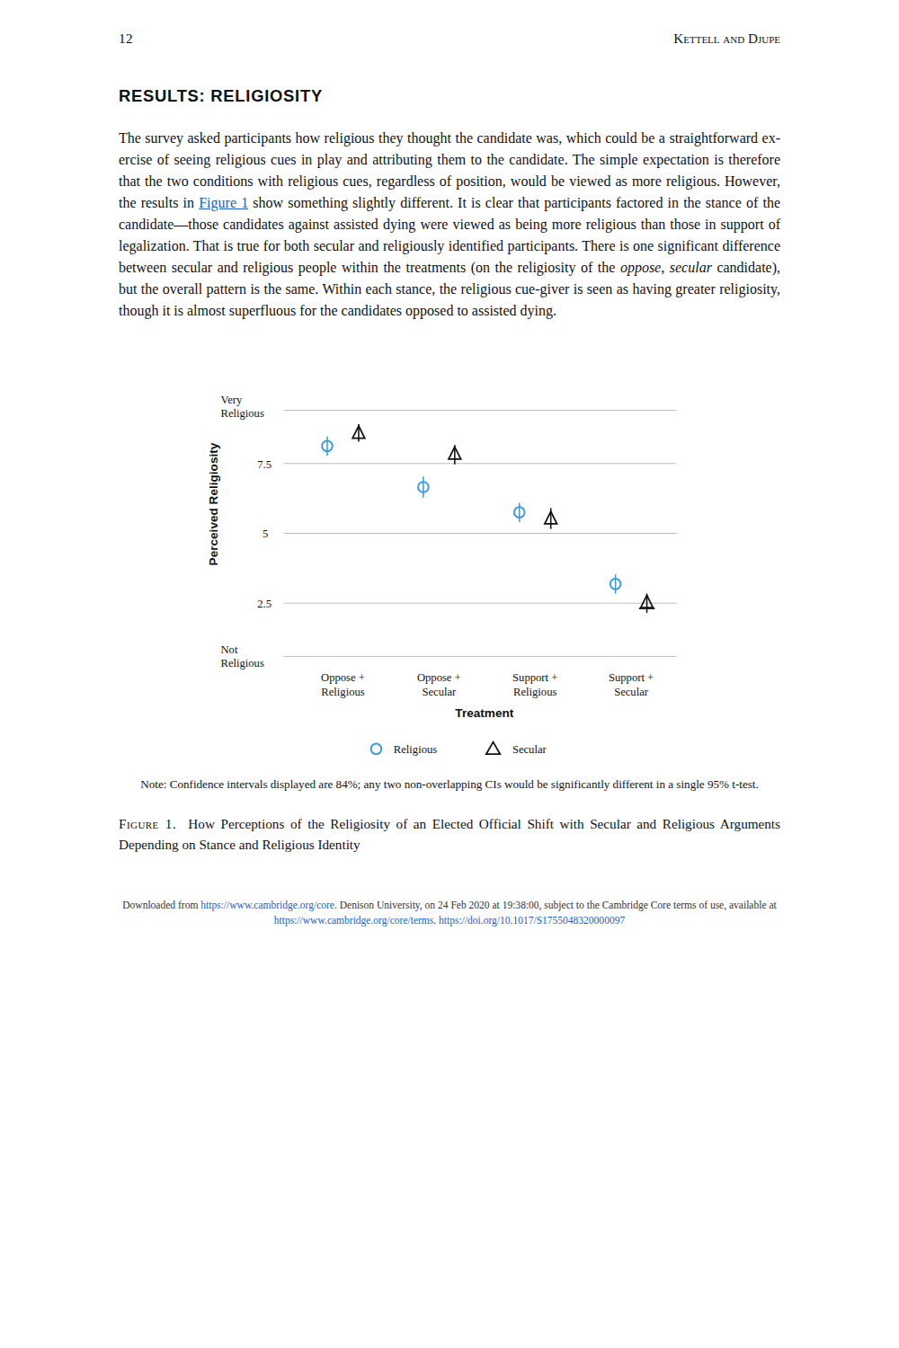12 Kettell and Djupe
Results: Religiosity
The survey asked participants how religious they thought the candidate was, which could be a straightforward exercise of seeing religious cues in play and attributing them to the candidate. The simple expectation is therefore that the two conditions with religious cues, regardless of position, would be viewed as more religious. However, the results in Figure 1 show something slightly different. It is clear that participants factored in the stance of the candidate—those candidates against assisted dying were viewed as being more religious than those in support of legalization. That is true for both secular and religiously identified participants. There is one significant difference between secular and religious people within the treatments (on the religiosity of the oppose, secular candidate), but the overall pattern is the same. Within each stance, the religious cue-giver is seen as having greater religiosity, though it is almost superfluous for the candidates opposed to assisted dying.
Perceived religiosity of an elected official by treatment and respondent religious identity Dot plot with 84 percent confidence intervals. Four treatments along the horizontal axis: Oppose plus Religious, Oppose plus Secular, Support plus Religious, Support plus Secular. Vertical axis is perceived religiosity from Not Religious to Very Religious with gridlines at 2.5, 5, and 7.5. Religious respondents are shown as circles and secular respondents as triangles. Perceived religiosity declines from left to right across treatments. Very Religious Not Religious 7.5 5 2.5 Perceived Religiosity Oppose + Religious Oppose + Secular Support + Religious Support + Secular Treatment
Religious Secular
Note: Confidence intervals displayed are 84%; any two non-overlapping CIs would be significantly different in a single 95% t-test.
Figure 1. How Perceptions of the Religiosity of an Elected Official Shift with Secular and Religious Arguments Depending on Stance and Religious Identity
Downloaded from https://www.cambridge.org/core. Denison University, on 24 Feb 2020 at 19:38:00, subject to the Cambridge Core terms of use, available at https://www.cambridge.org/core/terms. https://doi.org/10.1017/S1755048320000097